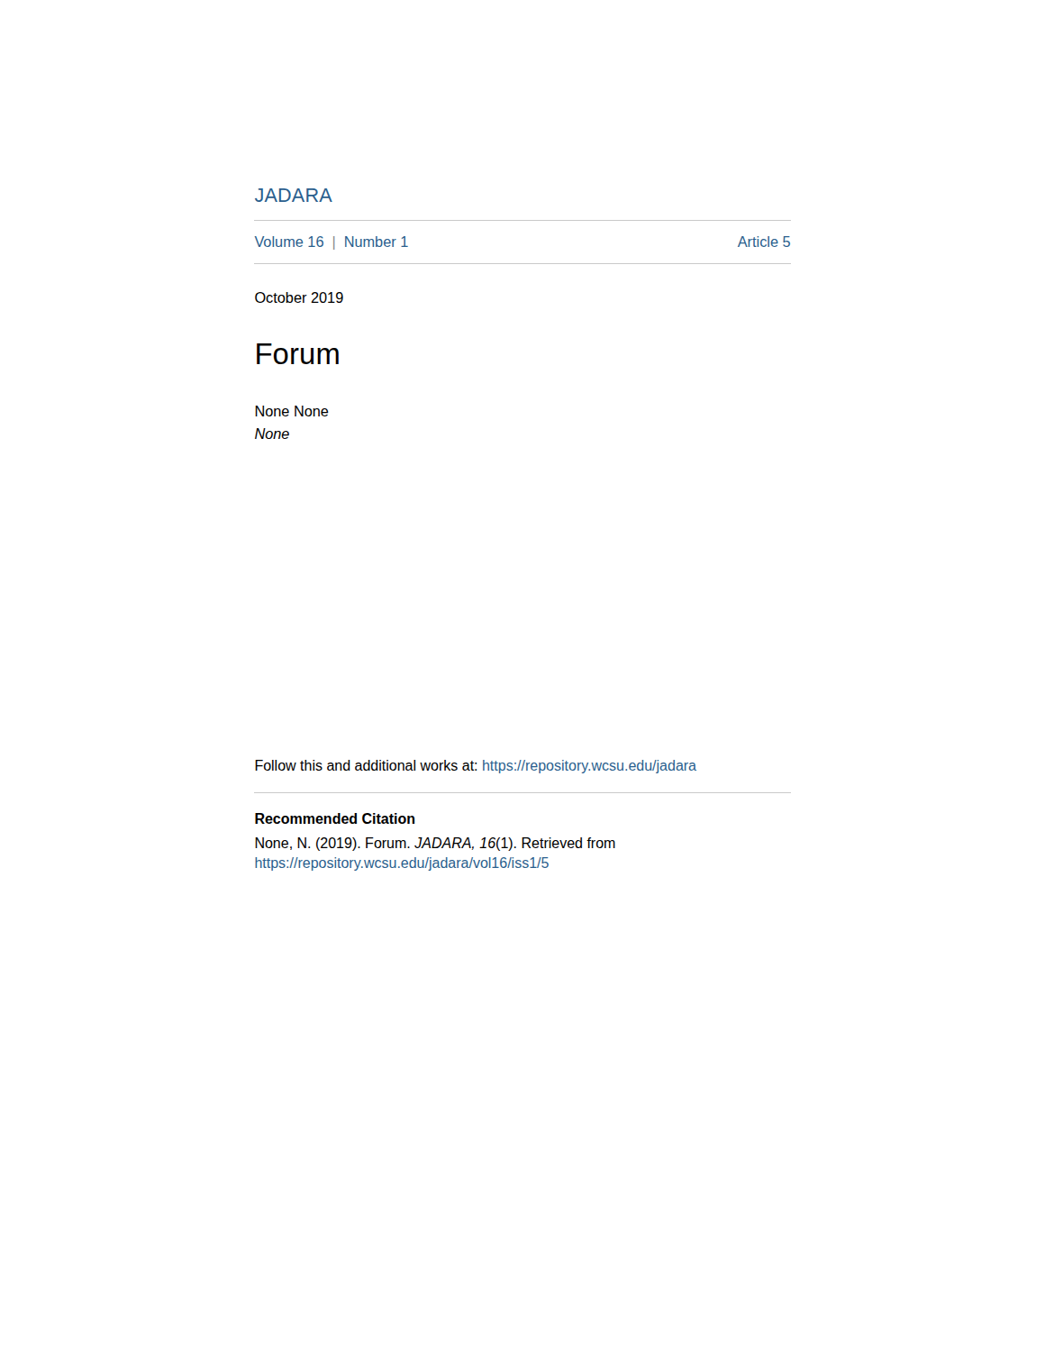JADARA
Volume 16 | Number 1
Article 5
October 2019
Forum
None None
None
Follow this and additional works at: https://repository.wcsu.edu/jadara
Recommended Citation
None, N. (2019). Forum. JADARA, 16(1). Retrieved from https://repository.wcsu.edu/jadara/vol16/iss1/5